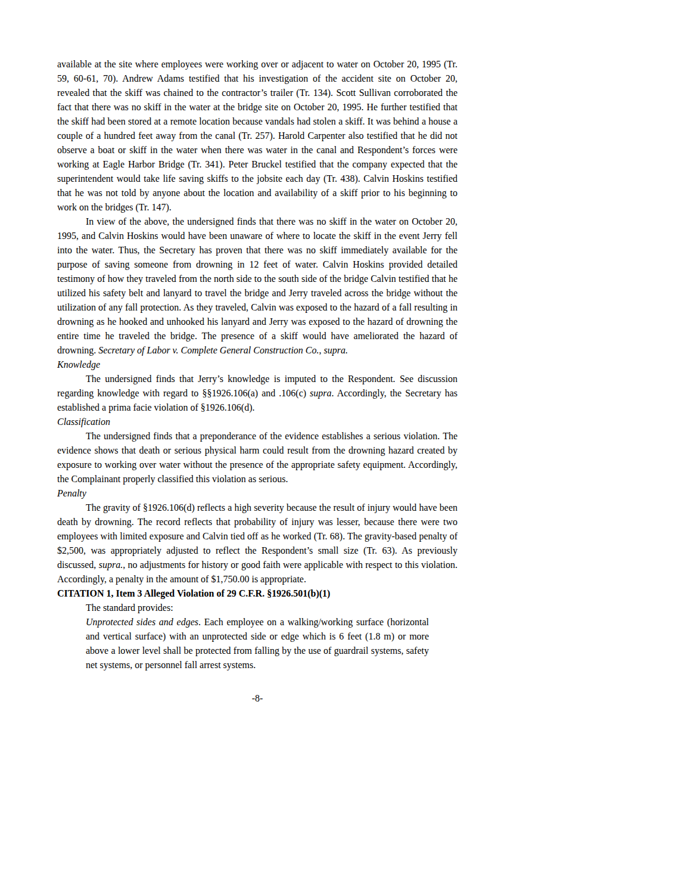available at the site where employees were working over or adjacent to water on October 20, 1995 (Tr. 59, 60-61, 70). Andrew Adams testified that his investigation of the accident site on October 20, revealed that the skiff was chained to the contractor’s trailer (Tr. 134). Scott Sullivan corroborated the fact that there was no skiff in the water at the bridge site on October 20, 1995. He further testified that the skiff had been stored at a remote location because vandals had stolen a skiff. It was behind a house a couple of a hundred feet away from the canal (Tr. 257). Harold Carpenter also testified that he did not observe a boat or skiff in the water when there was water in the canal and Respondent’s forces were working at Eagle Harbor Bridge (Tr. 341). Peter Bruckel testified that the company expected that the superintendent would take life saving skiffs to the jobsite each day (Tr. 438). Calvin Hoskins testified that he was not told by anyone about the location and availability of a skiff prior to his beginning to work on the bridges (Tr. 147).
In view of the above, the undersigned finds that there was no skiff in the water on October 20, 1995, and Calvin Hoskins would have been unaware of where to locate the skiff in the event Jerry fell into the water. Thus, the Secretary has proven that there was no skiff immediately available for the purpose of saving someone from drowning in 12 feet of water. Calvin Hoskins provided detailed testimony of how they traveled from the north side to the south side of the bridge Calvin testified that he utilized his safety belt and lanyard to travel the bridge and Jerry traveled across the bridge without the utilization of any fall protection. As they traveled, Calvin was exposed to the hazard of a fall resulting in drowning as he hooked and unhooked his lanyard and Jerry was exposed to the hazard of drowning the entire time he traveled the bridge. The presence of a skiff would have ameliorated the hazard of drowning. Secretary of Labor v. Complete General Construction Co., supra.
Knowledge
The undersigned finds that Jerry’s knowledge is imputed to the Respondent. See discussion regarding knowledge with regard to §§1926.106(a) and .106(c) supra. Accordingly, the Secretary has established a prima facie violation of §1926.106(d).
Classification
The undersigned finds that a preponderance of the evidence establishes a serious violation. The evidence shows that death or serious physical harm could result from the drowning hazard created by exposure to working over water without the presence of the appropriate safety equipment. Accordingly, the Complainant properly classified this violation as serious.
Penalty
The gravity of §1926.106(d) reflects a high severity because the result of injury would have been death by drowning. The record reflects that probability of injury was lesser, because there were two employees with limited exposure and Calvin tied off as he worked (Tr. 68). The gravity-based penalty of $2,500, was appropriately adjusted to reflect the Respondent’s small size (Tr. 63). As previously discussed, supra., no adjustments for history or good faith were applicable with respect to this violation. Accordingly, a penalty in the amount of $1,750.00 is appropriate.
CITATION 1, Item 3 Alleged Violation of 29 C.F.R. §1926.501(b)(1)
The standard provides:
Unprotected sides and edges. Each employee on a walking/working surface (horizontal and vertical surface) with an unprotected side or edge which is 6 feet (1.8 m) or more above a lower level shall be protected from falling by the use of guardrail systems, safety net systems, or personnel fall arrest systems.
-8-